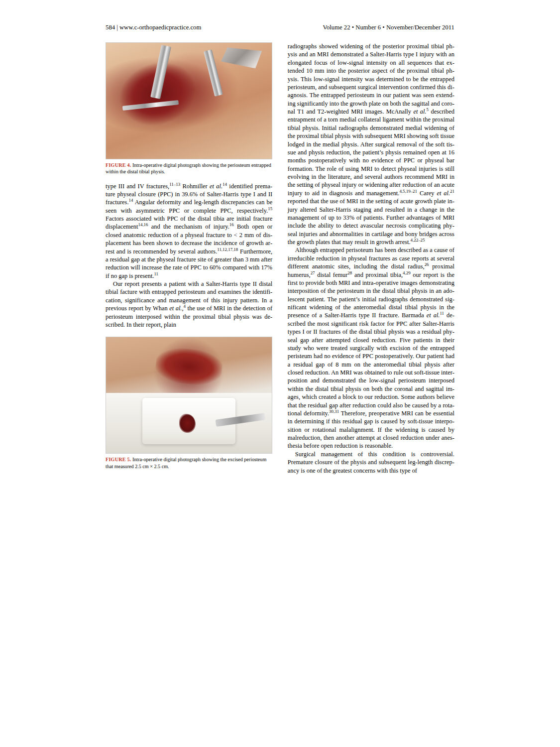584 | www.c-orthopaedicpractice.com
Volume 22 • Number 6 • November/December 2011
FIGURE 4. Intra-operative digital photograph showing the periosteum entrapped within the distal tibial physis.
type III and IV fractures,11–13 Rohmiller et al.14 identified premature physeal closure (PPC) in 39.6% of Salter-Harris type I and II fractures.14 Angular deformity and leg-length discrepancies can be seen with asymmetric PPC or complete PPC, respectively.15 Factors associated with PPC of the distal tibia are initial fracture displacement14,16 and the mechanism of injury.16 Both open or closed anatomic reduction of a physeal fracture to < 2 mm of displacement has been shown to decrease the incidence of growth arrest and is recommended by several authors.11,12,17,18 Furthermore, a residual gap at the physeal fracture site of greater than 3 mm after reduction will increase the rate of PPC to 60% compared with 17% if no gap is present.11
Our report presents a patient with a Salter-Harris type II distal tibial facture with entrapped periosteum and examines the identification, significance and management of this injury pattern. In a previous report by Whan et al.,4 the use of MRI in the detection of periosteum interposed within the proximal tibial physis was described. In their report, plain
FIGURE 5. Intra-operative digital photograph showing the excised periosteum that measured 2.5 cm × 2.5 cm.
radiographs showed widening of the posterior proximal tibial physis and an MRI demonstrated a Salter-Harris type I injury with an elongated focus of low-signal intensity on all sequences that extended 10 mm into the posterior aspect of the proximal tibial physis. This low-signal intensity was determined to be the entrapped periosteum, and subsequent surgical intervention confirmed this diagnosis. The entrapped periosteum in our patient was seen extending significantly into the growth plate on both the sagittal and coronal T1 and T2-weighted MRI images. McAnally et al.5 described entrapment of a torn medial collateral ligament within the proximal tibial physis. Initial radiographs demonstrated medial widening of the proximal tibial physis with subsequent MRI showing soft tissue lodged in the medial physis. After surgical removal of the soft tissue and physis reduction, the patient’s physis remained open at 16 months postoperatively with no evidence of PPC or physeal bar formation. The role of using MRI to detect physeal injuries is still evolving in the literature, and several authors recommend MRI in the setting of physeal injury or widening after reduction of an acute injury to aid in diagnosis and management.4,5,19–21 Carey et al.21 reported that the use of MRI in the setting of acute growth plate injury altered Salter-Harris staging and resulted in a change in the management of up to 33% of patients. Further advantages of MRI include the ability to detect avascular necrosis complicating physeal injuries and abnormalities in cartilage and bony bridges across the growth plates that may result in growth arrest.4,22–25
Although entrapped perisoteum has been described as a cause of irreducible reduction in physeal fractures as case reports at several different anatomic sites, including the distal radius,26 proximal humerus,27 distal femur28 and proximal tibia,4,29 our report is the first to provide both MRI and intra-operative images demonstrating interposition of the periosteum in the distal tibial physis in an adolescent patient. The patient’s initial radiographs demonstrated significant widening of the anteromedial distal tibial physis in the presence of a Salter-Harris type II fracture. Barmada et al.11 described the most significant risk factor for PPC after Salter-Harris types I or II fractures of the distal tibial physis was a residual physeal gap after attempted closed reduction. Five patients in their study who were treated surgically with excision of the entrapped peristeum had no evidence of PPC postoperatively. Our patient had a residual gap of 8 mm on the anteromedial tibial physis after closed reduction. An MRI was obtained to rule out soft-tissue interposition and demonstrated the low-signal periosteum interposed within the distal tibial physis on both the coronal and sagittal images, which created a block to our reduction. Some authors believe that the residual gap after reduction could also be caused by a rotational deformity.30,31 Therefore, preoperative MRI can be essential in determining if this residual gap is caused by soft-tissue interposition or rotational malalignment. If the widening is caused by malreduction, then another attempt at closed reduction under anesthesia before open reduction is reasonable.
Surgical management of this condition is controversial. Premature closure of the physis and subsequent leg-length discrepancy is one of the greatest concerns with this type of